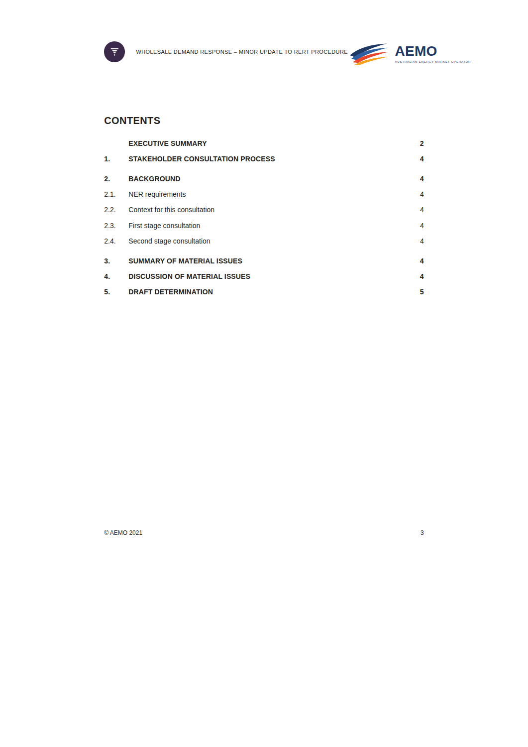Wholesale Demand Response – Minor Update to RERT Procedure
AEMO
Australian Energy Market Operator
Contents
| | Executive Summary | 2 |
| 1. | Stakeholder Consultation Process | 4 |
| 2. | Background | 4 |
| 2.1. | NER requirements | 4 |
| 2.2. | Context for this consultation | 4 |
| 2.3. | First stage consultation | 4 |
| 2.4. | Second stage consultation | 4 |
| 3. | Summary of Material Issues | 4 |
| 4. | Discussion of Material Issues | 4 |
| 5. | Draft Determination | 5 |
© AEMO 2021
3